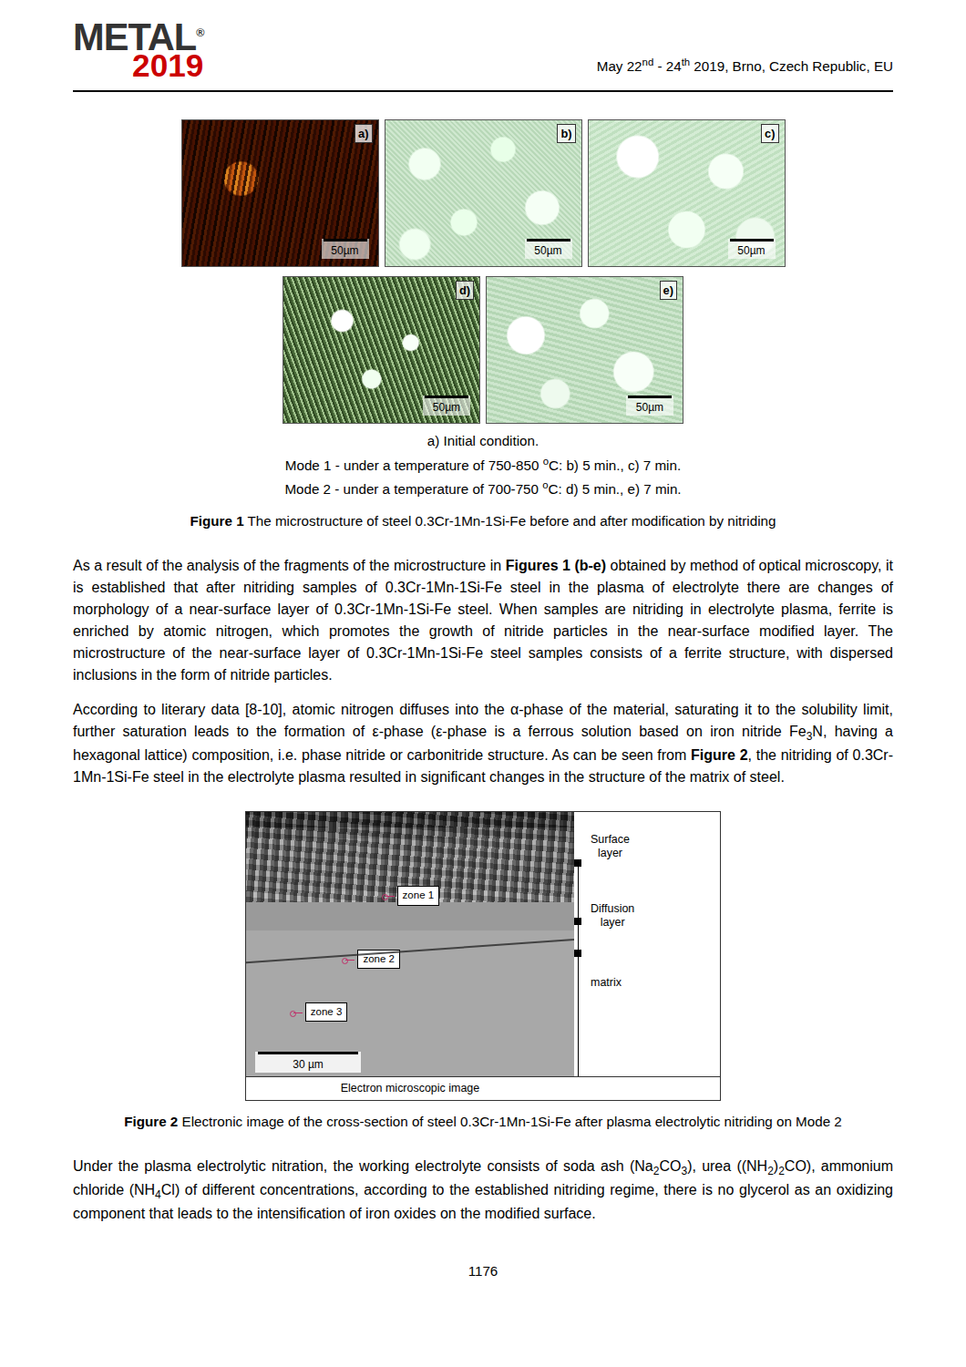METAL®
2019
May 22nd - 24th 2019, Brno, Czech Republic, EU
a) 50µm
b) 50µm
c) 50µm
d) 50µm
e) 50µm
a) Initial condition.
Mode 1 - under a temperature of 750-850 oC: b) 5 min., c) 7 min.
Mode 2 - under a temperature of 700-750 oC: d) 5 min., e) 7 min.
Figure 1 The microstructure of steel 0.3Cr-1Mn-1Si-Fe before and after modification by nitriding
As a result of the analysis of the fragments of the microstructure in Figures 1 (b-e) obtained by method of optical microscopy, it is established that after nitriding samples of 0.3Cr-1Mn-1Si-Fe steel in the plasma of electrolyte there are changes of morphology of a near-surface layer of 0.3Cr-1Mn-1Si-Fe steel. When samples are nitriding in electrolyte plasma, ferrite is enriched by atomic nitrogen, which promotes the growth of nitride particles in the near-surface modified layer. The microstructure of the near-surface layer of 0.3Cr-1Mn-1Si-Fe steel samples consists of a ferrite structure, with dispersed inclusions in the form of nitride particles.
According to literary data [8-10], atomic nitrogen diffuses into the α-phase of the material, saturating it to the solubility limit, further saturation leads to the formation of ε-phase (ε-phase is a ferrous solution based on iron nitride Fe3N, having a hexagonal lattice) composition, i.e. phase nitride or carbonitride structure. As can be seen from Figure 2, the nitriding of 0.3Cr-1Mn-1Si-Fe steel in the electrolyte plasma resulted in significant changes in the structure of the matrix of steel.
zone 1 zone 2 zone 3 30 µm
Surface
layer Diffusion
layer matrix
Electron microscopic image
Figure 2 Electronic image of the cross-section of steel 0.3Cr-1Mn-1Si-Fe after plasma electrolytic nitriding on Mode 2
Under the plasma electrolytic nitration, the working electrolyte consists of soda ash (Na2CO3), urea ((NH2)2CO), ammonium chloride (NH4Cl) of different concentrations, according to the established nitriding regime, there is no glycerol as an oxidizing component that leads to the intensification of iron oxides on the modified surface.
1176